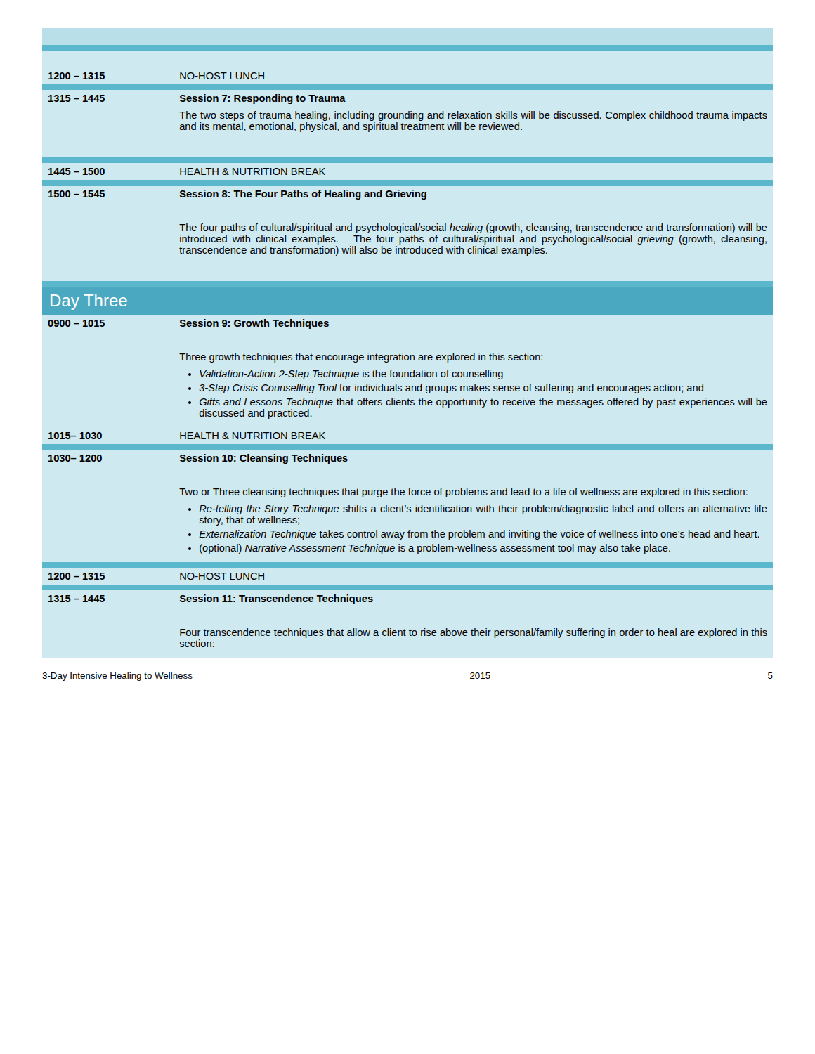| 1200 – 1315 | NO-HOST LUNCH |
| 1315 – 1445 | Session 7: Responding to Trauma The two steps of trauma healing, including grounding and relaxation skills will be discussed. Complex childhood trauma impacts and its mental, emotional, physical, and spiritual treatment will be reviewed. |
| 1445 – 1500 | HEALTH & NUTRITION BREAK |
| 1500 – 1545 | Session 8: The Four Paths of Healing and Grieving The four paths of cultural/spiritual and psychological/social healing (growth, cleansing, transcendence and transformation) will be introduced with clinical examples. The four paths of cultural/spiritual and psychological/social grieving (growth, cleansing, transcendence and transformation) will also be introduced with clinical examples. |
| Day Three |
| 0900 – 1015 | Session 9: Growth Techniques Three growth techniques that encourage integration are explored in this section: Validation-Action 2-Step Technique is the foundation of counselling 3-Step Crisis Counselling Tool for individuals and groups makes sense of suffering and encourages action; and Gifts and Lessons Technique that offers clients the opportunity to receive the messages offered by past experiences will be discussed and practiced. |
| 1015– 1030 | HEALTH & NUTRITION BREAK |
| 1030– 1200 | Session 10: Cleansing Techniques Two or Three cleansing techniques that purge the force of problems and lead to a life of wellness are explored in this section: Re-telling the Story Technique shifts a client’s identification with their problem/diagnostic label and offers an alternative life story, that of wellness; Externalization Technique takes control away from the problem and inviting the voice of wellness into one’s head and heart. (optional) Narrative Assessment Technique is a problem-wellness assessment tool may also take place. |
| 1200 – 1315 | NO-HOST LUNCH |
| 1315 – 1445 | Session 11: Transcendence Techniques Four transcendence techniques that allow a client to rise above their personal/family suffering in order to heal are explored in this section: |
3-Day Intensive Healing to Wellness 2015 5